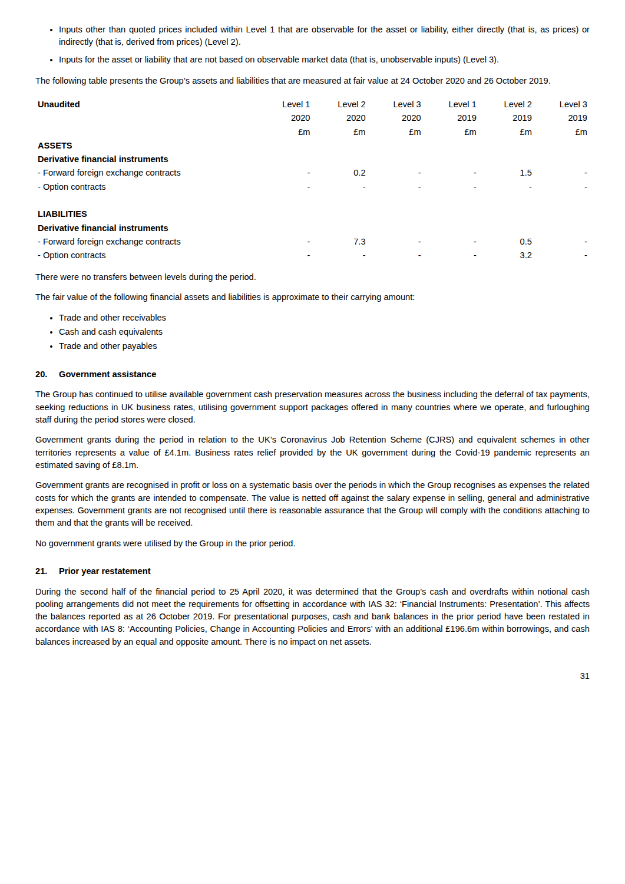Inputs other than quoted prices included within Level 1 that are observable for the asset or liability, either directly (that is, as prices) or indirectly (that is, derived from prices) (Level 2).
Inputs for the asset or liability that are not based on observable market data (that is, unobservable inputs) (Level 3).
The following table presents the Group’s assets and liabilities that are measured at fair value at 24 October 2020 and 26 October 2019.
| Unaudited | Level 1 | Level 2 | Level 3 | Level 1 | Level 2 | Level 3 |
| | 2020 | 2020 | 2020 | 2019 | 2019 | 2019 |
| | £m | £m | £m | £m | £m | £m |
| ASSETS | | | | | | |
| Derivative financial instruments | | | | | | |
| - Forward foreign exchange contracts | - | 0.2 | - | - | 1.5 | - |
| - Option contracts | - | - | - | - | - | - |
| LIABILITIES | | | | | | |
| Derivative financial instruments | | | | | | |
| - Forward foreign exchange contracts | - | 7.3 | - | - | 0.5 | - |
| - Option contracts | - | - | - | - | 3.2 | - |
There were no transfers between levels during the period.
The fair value of the following financial assets and liabilities is approximate to their carrying amount:
Trade and other receivables
Cash and cash equivalents
Trade and other payables
20. Government assistance
The Group has continued to utilise available government cash preservation measures across the business including the deferral of tax payments, seeking reductions in UK business rates, utilising government support packages offered in many countries where we operate, and furloughing staff during the period stores were closed.
Government grants during the period in relation to the UK’s Coronavirus Job Retention Scheme (CJRS) and equivalent schemes in other territories represents a value of £4.1m. Business rates relief provided by the UK government during the Covid-19 pandemic represents an estimated saving of £8.1m.
Government grants are recognised in profit or loss on a systematic basis over the periods in which the Group recognises as expenses the related costs for which the grants are intended to compensate. The value is netted off against the salary expense in selling, general and administrative expenses. Government grants are not recognised until there is reasonable assurance that the Group will comply with the conditions attaching to them and that the grants will be received.
No government grants were utilised by the Group in the prior period.
21. Prior year restatement
During the second half of the financial period to 25 April 2020, it was determined that the Group’s cash and overdrafts within notional cash pooling arrangements did not meet the requirements for offsetting in accordance with IAS 32: ‘Financial Instruments: Presentation’. This affects the balances reported as at 26 October 2019. For presentational purposes, cash and bank balances in the prior period have been restated in accordance with IAS 8: ‘Accounting Policies, Change in Accounting Policies and Errors’ with an additional £196.6m within borrowings, and cash balances increased by an equal and opposite amount. There is no impact on net assets.
31